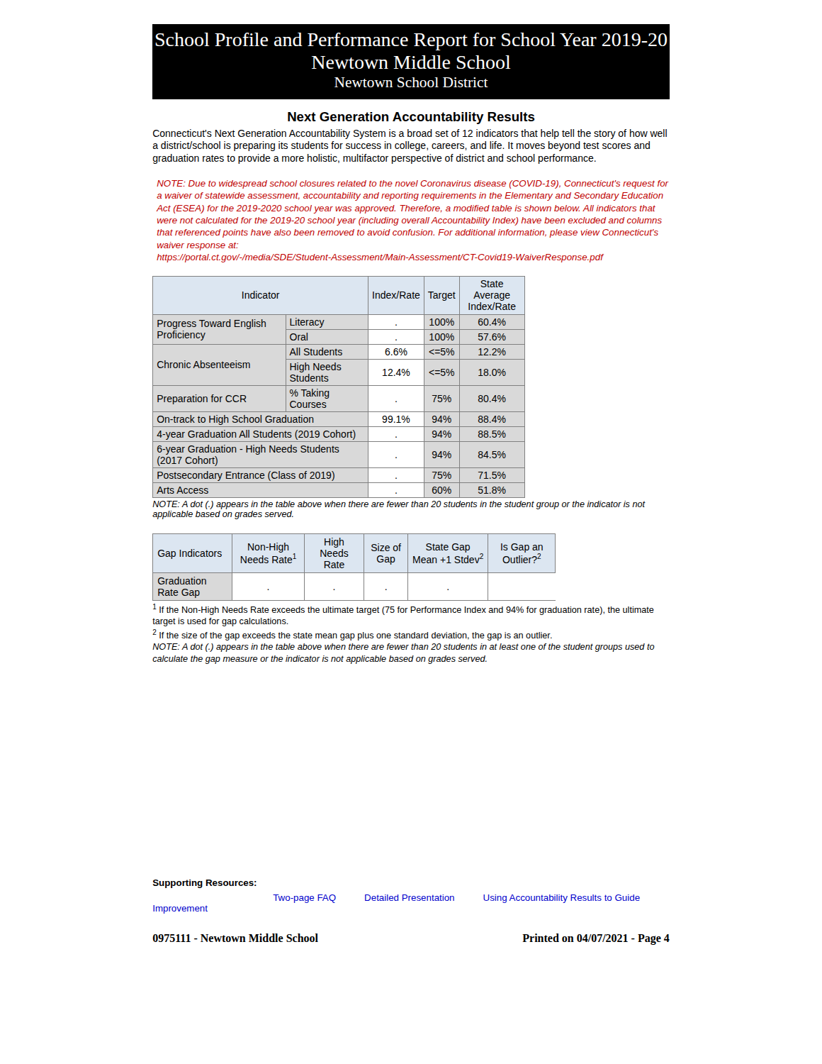School Profile and Performance Report for School Year 2019-20
Newtown Middle School
Newtown School District
Next Generation Accountability Results
Connecticut's Next Generation Accountability System is a broad set of 12 indicators that help tell the story of how well a district/school is preparing its students for success in college, careers, and life. It moves beyond test scores and graduation rates to provide a more holistic, multifactor perspective of district and school performance.
NOTE: Due to widespread school closures related to the novel Coronavirus disease (COVID-19), Connecticut's request for a waiver of statewide assessment, accountability and reporting requirements in the Elementary and Secondary Education Act (ESEA) for the 2019-2020 school year was approved. Therefore, a modified table is shown below. All indicators that were not calculated for the 2019-20 school year (including overall Accountability Index) have been excluded and columns that referenced points have also been removed to avoid confusion. For additional information, please view Connecticut's waiver response at:
https://portal.ct.gov/-/media/SDE/Student-Assessment/Main-Assessment/CT-Covid19-WaiverResponse.pdf
| Indicator | Index/Rate | Target | State Average Index/Rate |
| --- | --- | --- | --- |
| Progress Toward English Proficiency | Literacy | . | 100% | 60.4% |
| Oral | . | 100% | 57.6% |
| Chronic Absenteeism | All Students | 6.6% | <=5% | 12.2% |
| High Needs Students | 12.4% | <=5% | 18.0% |
| Preparation for CCR | % Taking Courses | . | 75% | 80.4% |
| On-track to High School Graduation | 99.1% | 94% | 88.4% |
| 4-year Graduation All Students (2019 Cohort) | . | 94% | 88.5% |
| 6-year Graduation - High Needs Students (2017 Cohort) | . | 94% | 84.5% |
| Postsecondary Entrance (Class of 2019) | . | 75% | 71.5% |
| Arts Access | . | 60% | 51.8% |
NOTE: A dot (.) appears in the table above when there are fewer than 20 students in the student group or the indicator is not applicable based on grades served.
| Gap Indicators | Non-High Needs Rate 1 | High Needs Rate | Size of Gap | State Gap Mean +1 Stdev 2 | Is Gap an Outlier? 2 |
| --- | --- | --- | --- | --- | --- |
| Graduation Rate Gap | . | . | . | . | |
1 If the Non-High Needs Rate exceeds the ultimate target (75 for Performance Index and 94% for graduation rate), the ultimate target is used for gap calculations.
2 If the size of the gap exceeds the state mean gap plus one standard deviation, the gap is an outlier.
NOTE: A dot (.) appears in the table above when there are fewer than 20 students in at least one of the student groups used to calculate the gap measure or the indicator is not applicable based on grades served.
Supporting Resources:
Two-page FAQ Detailed Presentation Using Accountability Results to Guide Improvement
0975111 - Newtown Middle School
Printed on 04/07/2021 - Page 4